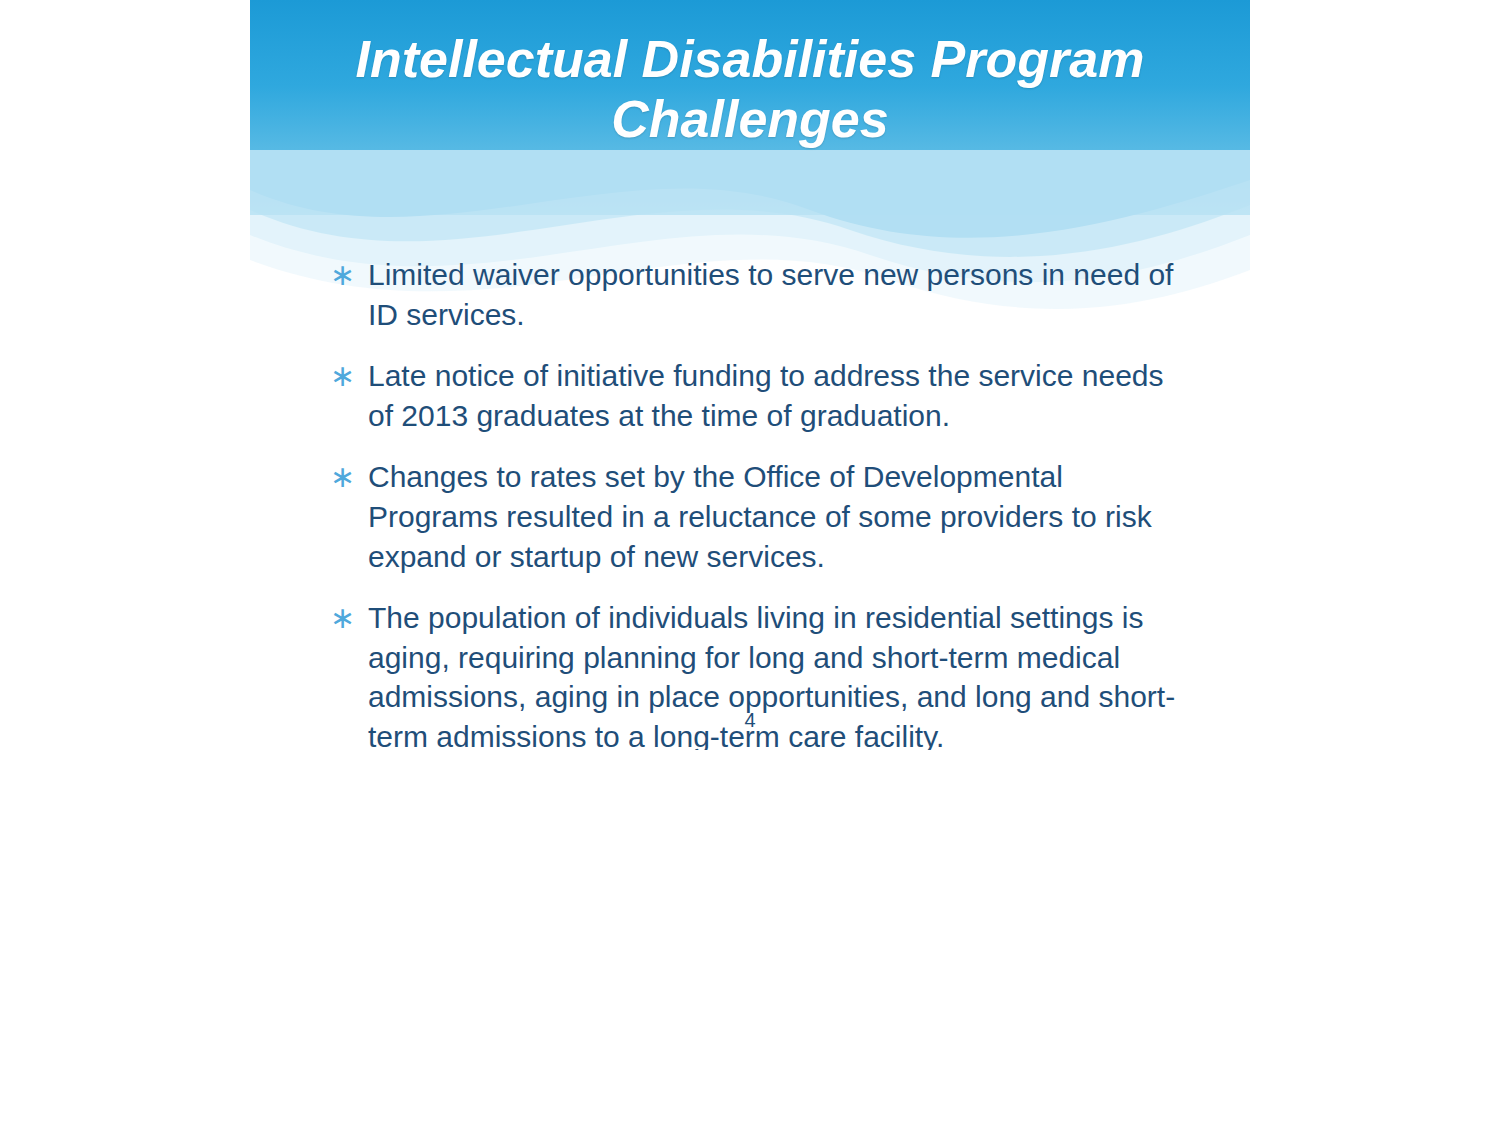Intellectual Disabilities Program Challenges
Limited waiver opportunities to serve new persons in need of ID services.
Late notice of initiative funding to address the service needs of 2013 graduates at the time of graduation.
Changes to rates set by the Office of Developmental Programs resulted in a reluctance of some providers to risk expand or startup of new services.
The population of individuals living in residential settings is aging, requiring planning for long and short-term medical admissions, aging in place opportunities, and long and short-term admissions to a long-term care facility.
4